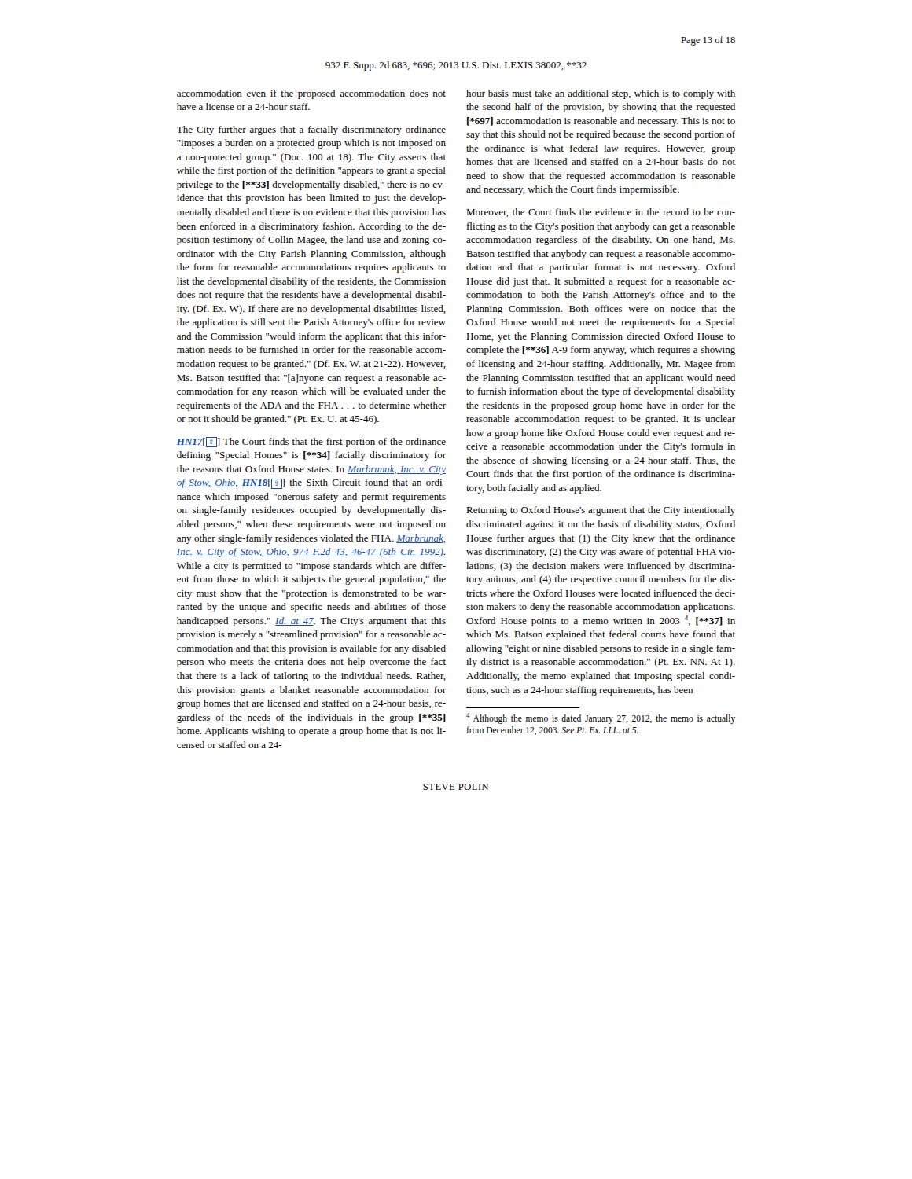Page 13 of 18
932 F. Supp. 2d 683, *696; 2013 U.S. Dist. LEXIS 38002, **32
accommodation even if the proposed accommodation does not have a license or a 24-hour staff.
The City further argues that a facially discriminatory ordinance "imposes a burden on a protected group which is not imposed on a non-protected group." (Doc. 100 at 18). The City asserts that while the first portion of the definition "appears to grant a special privilege to the [**33] developmentally disabled," there is no evidence that this provision has been limited to just the developmentally disabled and there is no evidence that this provision has been enforced in a discriminatory fashion. According to the deposition testimony of Collin Magee, the land use and zoning coordinator with the City Parish Planning Commission, although the form for reasonable accommodations requires applicants to list the developmental disability of the residents, the Commission does not require that the residents have a developmental disability. (Df. Ex. W). If there are no developmental disabilities listed, the application is still sent the Parish Attorney's office for review and the Commission "would inform the applicant that this information needs to be furnished in order for the reasonable accommodation request to be granted." (Df. Ex. W. at 21-22). However, Ms. Batson testified that "[a]nyone can request a reasonable accommodation for any reason which will be evaluated under the requirements of the ADA and the FHA . . . to determine whether or not it should be granted." (Pt. Ex. U. at 45-46).
HN17[⇧] The Court finds that the first portion of the ordinance defining "Special Homes" is [**34] facially discriminatory for the reasons that Oxford House states. In Marbrunak, Inc. v. City of Stow, Ohio, HN18[⇧] the Sixth Circuit found that an ordinance which imposed "onerous safety and permit requirements on single-family residences occupied by developmentally disabled persons," when these requirements were not imposed on any other single-family residences violated the FHA. Marbrunak, Inc. v. City of Stow, Ohio, 974 F.2d 43, 46-47 (6th Cir. 1992). While a city is permitted to "impose standards which are different from those to which it subjects the general population," the city must show that the "protection is demonstrated to be warranted by the unique and specific needs and abilities of those handicapped persons." Id. at 47. The City's argument that this provision is merely a "streamlined provision" for a reasonable accommodation and that this provision is available for any disabled person who meets the criteria does not help overcome the fact that there is a lack of tailoring to the individual needs. Rather, this provision grants a blanket reasonable accommodation for group homes that are licensed and staffed on a 24-hour basis, regardless of the needs of the individuals in the group [**35] home. Applicants wishing to operate a group home that is not licensed or staffed on a 24-
hour basis must take an additional step, which is to comply with the second half of the provision, by showing that the requested [*697] accommodation is reasonable and necessary. This is not to say that this should not be required because the second portion of the ordinance is what federal law requires. However, group homes that are licensed and staffed on a 24-hour basis do not need to show that the requested accommodation is reasonable and necessary, which the Court finds impermissible.
Moreover, the Court finds the evidence in the record to be conflicting as to the City's position that anybody can get a reasonable accommodation regardless of the disability. On one hand, Ms. Batson testified that anybody can request a reasonable accommodation and that a particular format is not necessary. Oxford House did just that. It submitted a request for a reasonable accommodation to both the Parish Attorney's office and to the Planning Commission. Both offices were on notice that the Oxford House would not meet the requirements for a Special Home, yet the Planning Commission directed Oxford House to complete the [**36] A-9 form anyway, which requires a showing of licensing and 24-hour staffing. Additionally, Mr. Magee from the Planning Commission testified that an applicant would need to furnish information about the type of developmental disability the residents in the proposed group home have in order for the reasonable accommodation request to be granted. It is unclear how a group home like Oxford House could ever request and receive a reasonable accommodation under the City's formula in the absence of showing licensing or a 24-hour staff. Thus, the Court finds that the first portion of the ordinance is discriminatory, both facially and as applied.
Returning to Oxford House's argument that the City intentionally discriminated against it on the basis of disability status, Oxford House further argues that (1) the City knew that the ordinance was discriminatory, (2) the City was aware of potential FHA violations, (3) the decision makers were influenced by discriminatory animus, and (4) the respective council members for the districts where the Oxford Houses were located influenced the decision makers to deny the reasonable accommodation applications. Oxford House points to a memo written in 2003 4, [**37] in which Ms. Batson explained that federal courts have found that allowing "eight or nine disabled persons to reside in a single family district is a reasonable accommodation." (Pt. Ex. NN. At 1). Additionally, the memo explained that imposing special conditions, such as a 24-hour staffing requirements, has been
4 Although the memo is dated January 27, 2012, the memo is actually from December 12, 2003. See Pt. Ex. LLL. at 5.
STEVE POLIN